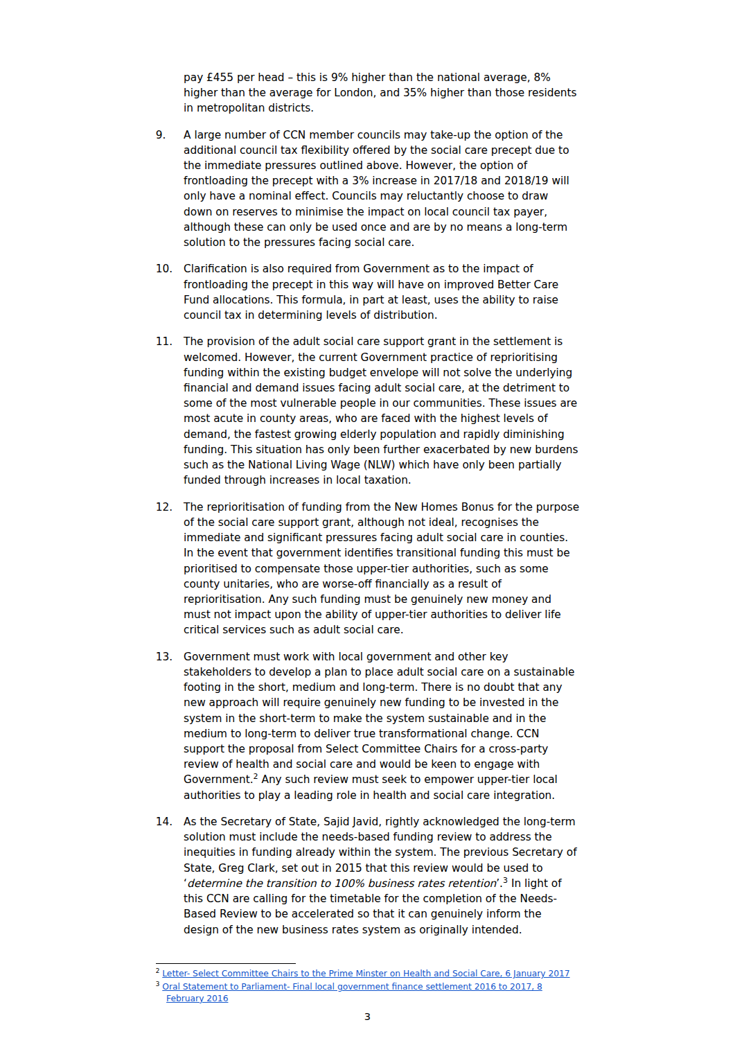pay £455 per head – this is 9% higher than the national average, 8% higher than the average for London, and 35% higher than those residents in metropolitan districts.
A large number of CCN member councils may take-up the option of the additional council tax flexibility offered by the social care precept due to the immediate pressures outlined above. However, the option of frontloading the precept with a 3% increase in 2017/18 and 2018/19 will only have a nominal effect. Councils may reluctantly choose to draw down on reserves to minimise the impact on local council tax payer, although these can only be used once and are by no means a long-term solution to the pressures facing social care.
Clarification is also required from Government as to the impact of frontloading the precept in this way will have on improved Better Care Fund allocations. This formula, in part at least, uses the ability to raise council tax in determining levels of distribution.
The provision of the adult social care support grant in the settlement is welcomed. However, the current Government practice of reprioritising funding within the existing budget envelope will not solve the underlying financial and demand issues facing adult social care, at the detriment to some of the most vulnerable people in our communities. These issues are most acute in county areas, who are faced with the highest levels of demand, the fastest growing elderly population and rapidly diminishing funding. This situation has only been further exacerbated by new burdens such as the National Living Wage (NLW) which have only been partially funded through increases in local taxation.
The reprioritisation of funding from the New Homes Bonus for the purpose of the social care support grant, although not ideal, recognises the immediate and significant pressures facing adult social care in counties. In the event that government identifies transitional funding this must be prioritised to compensate those upper-tier authorities, such as some county unitaries, who are worse-off financially as a result of reprioritisation. Any such funding must be genuinely new money and must not impact upon the ability of upper-tier authorities to deliver life critical services such as adult social care.
Government must work with local government and other key stakeholders to develop a plan to place adult social care on a sustainable footing in the short, medium and long-term. There is no doubt that any new approach will require genuinely new funding to be invested in the system in the short-term to make the system sustainable and in the medium to long-term to deliver true transformational change. CCN support the proposal from Select Committee Chairs for a cross-party review of health and social care and would be keen to engage with Government.2 Any such review must seek to empower upper-tier local authorities to play a leading role in health and social care integration.
As the Secretary of State, Sajid Javid, rightly acknowledged the long-term solution must include the needs-based funding review to address the inequities in funding already within the system. The previous Secretary of State, Greg Clark, set out in 2015 that this review would be used to ‘determine the transition to 100% business rates retention’.3 In light of this CCN are calling for the timetable for the completion of the Needs-Based Review to be accelerated so that it can genuinely inform the design of the new business rates system as originally intended.
2 Letter- Select Committee Chairs to the Prime Minster on Health and Social Care, 6 January 2017
3 Oral Statement to Parliament- Final local government finance settlement 2016 to 2017, 8 February 2016
3